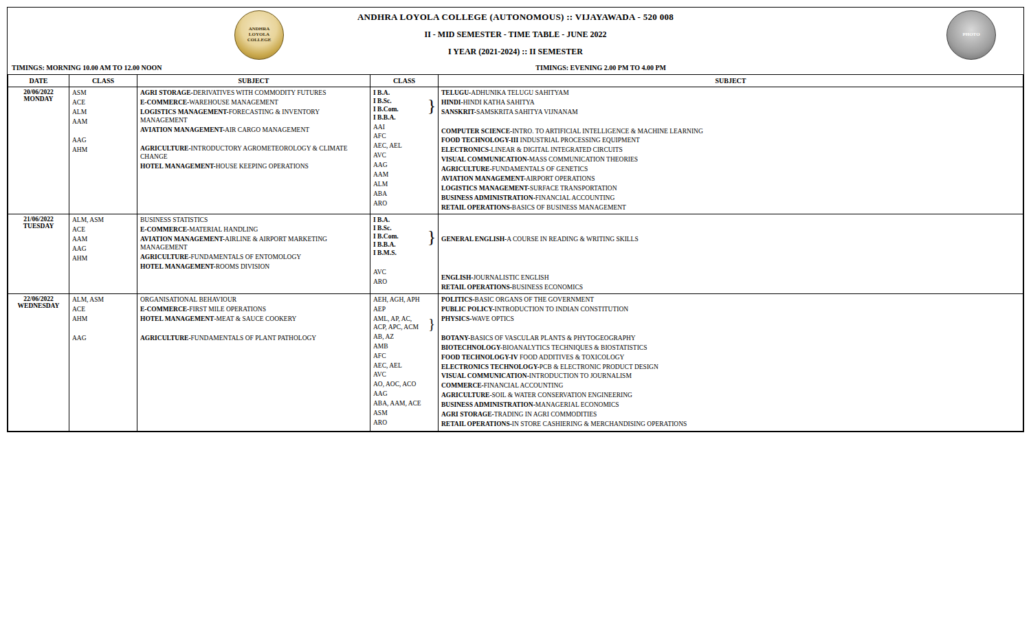ANDHRA
LOYOLA
COLLEGE
PHOTO
ANDHRA LOYOLA COLLEGE (AUTONOMOUS) :: VIJAYAWADA - 520 008
II - MID SEMESTER - TIME TABLE - JUNE 2022
I YEAR (2021-2024) :: II SEMESTER
TIMINGS: MORNING 10.00 AM TO 12.00 NOON TIMINGS: EVENING 2.00 PM TO 4.00 PM
| DATE | CLASS | SUBJECT | CLASS | SUBJECT |
| --- | --- | --- | --- | --- |
| 20/06/2022 MONDAY | / ASM / / ACE / / ALM / / AAM / / AAG / / AHM / | / AGRI STORAGE- DERIVATIVES WITH COMMODITY FUTURES / / E-COMMERCE- WAREHOUSE MANAGEMENT / / LOGISTICS MANAGEMENT- FORECASTING & INVENTORY MANAGEMENT / / AVIATION MANAGEMENT- AIR CARGO MANAGEMENT / / AGRICULTURE- INTRODUCTORY AGROMETEOROLOGY & CLIMATE CHANGE / / HOTEL MANAGEMENT- HOUSE KEEPING OPERATIONS / | / I B.A. I B.Sc. I B.Com. I B.B.A. } / / AAI / / AFC / / AEC, AEL / / AVC / / AAG / / AAM / / ALM / / ABA / / ARO / | / TELUGU- ADHUNIKA TELUGU SAHITYAM / / HINDI- HINDI KATHA SAHITYA / / SANSKRIT- SAMSKRITA SAHITYA VIJNANAM / / COMPUTER SCIENCE- INTRO. TO ARTIFICIAL INTELLIGENCE & MACHINE LEARNING / / FOOD TECHNOLOGY-III INDUSTRIAL PROCESSING EQUIPMENT / / ELECTRONICS- LINEAR & DIGITAL INTEGRATED CIRCUITS / / VISUAL COMMUNICATION- MASS COMMUNICATION THEORIES / / AGRICULTURE -FUNDAMENTALS OF GENETICS / / AVIATION MANAGEMENT- AIRPORT OPERATIONS / / LOGISTICS MANAGEMENT- SURFACE TRANSPORTATION / / BUSINESS ADMINISTRATION- FINANCIAL ACCOUNTING / / RETAIL OPERATIONS- BASICS OF BUSINESS MANAGEMENT / |
| 21/06/2022 TUESDAY | / ALM, ASM / / ACE / / AAM / / AAG / / AHM / | / BUSINESS STATISTICS / / E-COMMERCE- MATERIAL HANDLING / / AVIATION MANAGEMENT- AIRLINE & AIRPORT MARKETING MANAGEMENT / / AGRICULTURE -FUNDAMENTALS OF ENTOMOLOGY / / HOTEL MANAGEMENT- ROOMS DIVISION / | / I B.A. I B.Sc. I B.Com. I B.B.A. I B.M.S. } / / AVC / / ARO / | / GENERAL ENGLISH- A COURSE IN READING & WRITING SKILLS / / ENGLISH- JOURNALISTIC ENGLISH / / RETAIL OPERATIONS- BUSINESS ECONOMICS / |
| 22/06/2022 WEDNESDAY | / ALM, ASM / / ACE / / AHM / / AAG / | / ORGANISATIONAL BEHAVIOUR / / E-COMMERCE- FIRST MILE OPERATIONS / / HOTEL MANAGEMENT -MEAT & SAUCE COOKERY / / AGRICULTURE- FUNDAMENTALS OF PLANT PATHOLOGY / | / AEH, AGH, APH / / AEP / / AML, AP, AC, ACP, APC, ACM } / / AB, AZ / / AMB / / AFC / / AEC, AEL / / AVC / / AO, AOC, ACO / / AAG / / ABA, AAM, ACE / / ASM / / ARO / | / POLITICS- BASIC ORGANS OF THE GOVERNMENT / / PUBLIC POLICY- INTRODUCTION TO INDIAN CONSTITUTION / / PHYSICS- WAVE OPTICS / / BOTANY- BASICS OF VASCULAR PLANTS & PHYTOGEOGRAPHY / / BIOTECHNOLOGY- BIOANALYTICS TECHNIQUES & BIOSTATISTICS / / FOOD TECHNOLOGY-IV FOOD ADDITIVES & TOXICOLOGY / / ELECTRONICS TECHNOLOGY- PCB & ELECTRONIC PRODUCT DESIGN / / VISUAL COMMUNICATION- INTRODUCTION TO JOURNALISM / / COMMERCE- FINANCIAL ACCOUNTING / / AGRICULTURE -SOIL & WATER CONSERVATION ENGINEERING / / BUSINESS ADMINISTRATION- MANAGERIAL ECONOMICS / / AGRI STORAGE- TRADING IN AGRI COMMODITIES / / RETAIL OPERATIONS- IN STORE CASHIERING & MERCHANDISING OPERATIONS / |